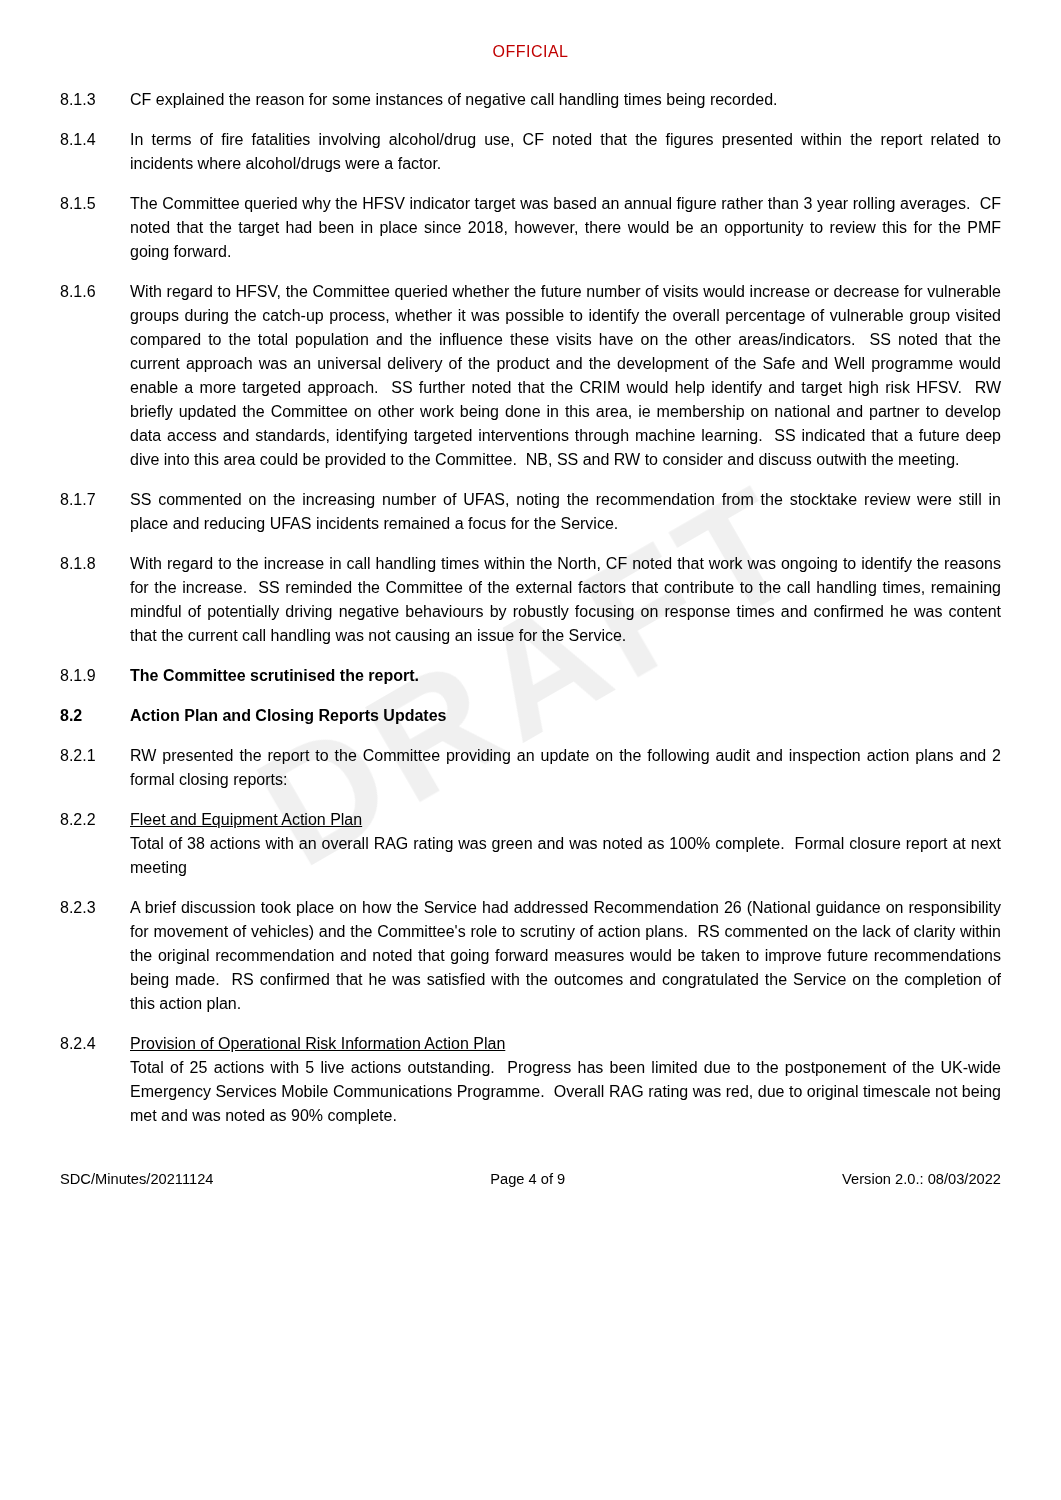DRAFT
OFFICIAL
8.1.3
CF explained the reason for some instances of negative call handling times being recorded.
8.1.4
In terms of fire fatalities involving alcohol/drug use, CF noted that the figures presented within the report related to incidents where alcohol/drugs were a factor.
8.1.5
The Committee queried why the HFSV indicator target was based an annual figure rather than 3 year rolling averages. CF noted that the target had been in place since 2018, however, there would be an opportunity to review this for the PMF going forward.
8.1.6
With regard to HFSV, the Committee queried whether the future number of visits would increase or decrease for vulnerable groups during the catch-up process, whether it was possible to identify the overall percentage of vulnerable group visited compared to the total population and the influence these visits have on the other areas/indicators. SS noted that the current approach was an universal delivery of the product and the development of the Safe and Well programme would enable a more targeted approach. SS further noted that the CRIM would help identify and target high risk HFSV. RW briefly updated the Committee on other work being done in this area, ie membership on national and partner to develop data access and standards, identifying targeted interventions through machine learning. SS indicated that a future deep dive into this area could be provided to the Committee. NB, SS and RW to consider and discuss outwith the meeting.
8.1.7
SS commented on the increasing number of UFAS, noting the recommendation from the stocktake review were still in place and reducing UFAS incidents remained a focus for the Service.
8.1.8
With regard to the increase in call handling times within the North, CF noted that work was ongoing to identify the reasons for the increase. SS reminded the Committee of the external factors that contribute to the call handling times, remaining mindful of potentially driving negative behaviours by robustly focusing on response times and confirmed he was content that the current call handling was not causing an issue for the Service.
8.1.9
The Committee scrutinised the report.
8.2
Action Plan and Closing Reports Updates
8.2.1
RW presented the report to the Committee providing an update on the following audit and inspection action plans and 2 formal closing reports:
8.2.2
Fleet and Equipment Action Plan
Total of 38 actions with an overall RAG rating was green and was noted as 100% complete. Formal closure report at next meeting
8.2.3
A brief discussion took place on how the Service had addressed Recommendation 26 (National guidance on responsibility for movement of vehicles) and the Committee's role to scrutiny of action plans. RS commented on the lack of clarity within the original recommendation and noted that going forward measures would be taken to improve future recommendations being made. RS confirmed that he was satisfied with the outcomes and congratulated the Service on the completion of this action plan.
8.2.4
Provision of Operational Risk Information Action Plan
Total of 25 actions with 5 live actions outstanding. Progress has been limited due to the postponement of the UK-wide Emergency Services Mobile Communications Programme. Overall RAG rating was red, due to original timescale not being met and was noted as 90% complete.
SDC/Minutes/20211124
Page 4 of 9
Version 2.0.: 08/03/2022